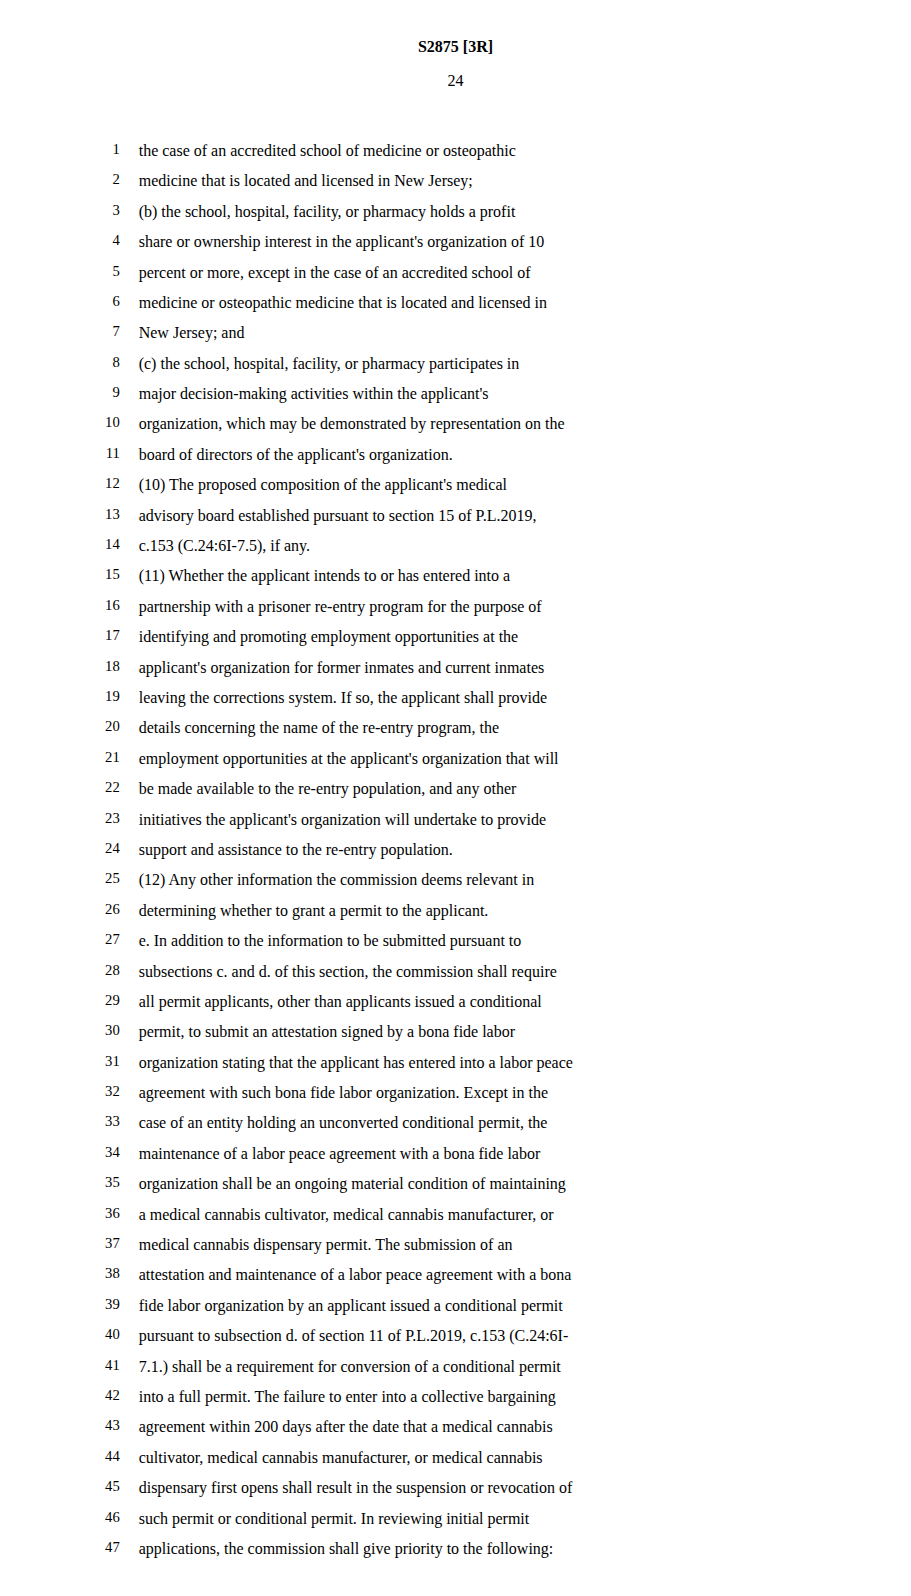S2875 [3R]
24
the case of an accredited school of medicine or osteopathic
medicine that is located and licensed in New Jersey;
(b) the school, hospital, facility, or pharmacy holds a profit
share or ownership interest in the applicant's organization of 10
percent or more, except in the case of an accredited school of
medicine or osteopathic medicine that is located and licensed in
New Jersey; and
(c) the school, hospital, facility, or pharmacy participates in
major decision-making activities within the applicant's
organization, which may be demonstrated by representation on the
board of directors of the applicant's organization.
(10) The proposed composition of the applicant's medical
advisory board established pursuant to section 15 of P.L.2019,
c.153 (C.24:6I-7.5), if any.
(11) Whether the applicant intends to or has entered into a
partnership with a prisoner re-entry program for the purpose of
identifying and promoting employment opportunities at the
applicant's organization for former inmates and current inmates
leaving the corrections system. If so, the applicant shall provide
details concerning the name of the re-entry program, the
employment opportunities at the applicant's organization that will
be made available to the re-entry population, and any other
initiatives the applicant's organization will undertake to provide
support and assistance to the re-entry population.
(12) Any other information the commission deems relevant in
determining whether to grant a permit to the applicant.
e. In addition to the information to be submitted pursuant to
subsections c. and d. of this section, the commission shall require
all permit applicants, other than applicants issued a conditional
permit, to submit an attestation signed by a bona fide labor
organization stating that the applicant has entered into a labor peace
agreement with such bona fide labor organization. Except in the
case of an entity holding an unconverted conditional permit, the
maintenance of a labor peace agreement with a bona fide labor
organization shall be an ongoing material condition of maintaining
a medical cannabis cultivator, medical cannabis manufacturer, or
medical cannabis dispensary permit. The submission of an
attestation and maintenance of a labor peace agreement with a bona
fide labor organization by an applicant issued a conditional permit
pursuant to subsection d. of section 11 of P.L.2019, c.153 (C.24:6I-
7.1.) shall be a requirement for conversion of a conditional permit
into a full permit. The failure to enter into a collective bargaining
agreement within 200 days after the date that a medical cannabis
cultivator, medical cannabis manufacturer, or medical cannabis
dispensary first opens shall result in the suspension or revocation of
such permit or conditional permit. In reviewing initial permit
applications, the commission shall give priority to the following: